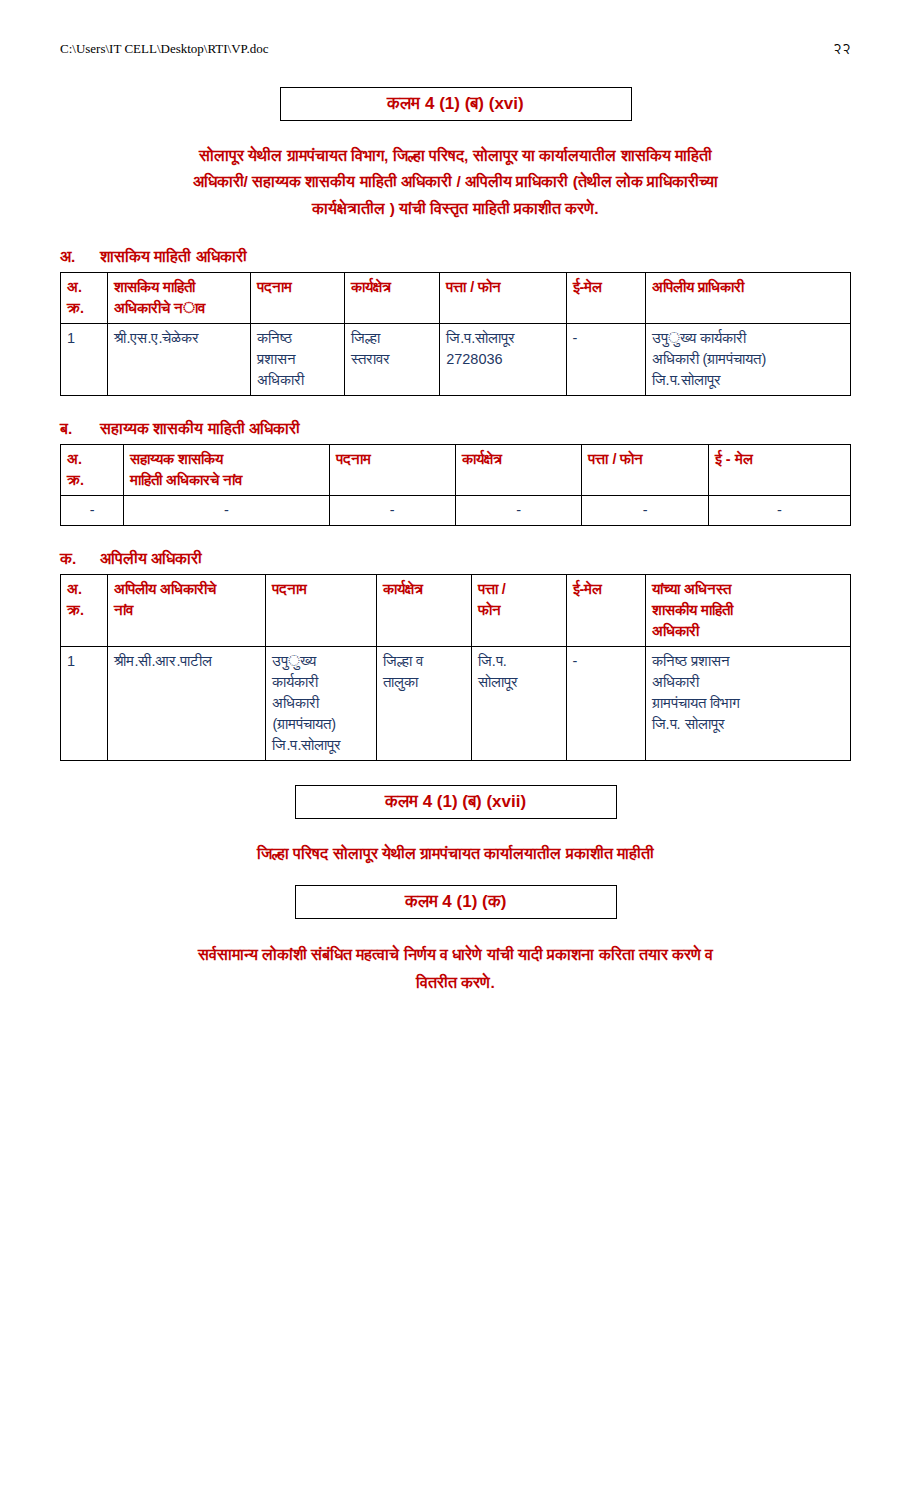C:\Users\IT CELL\Desktop\RTI\VP.doc २२
कलम 4 (1) (ब) (xvi)
सोलापूर येथील ग्रामपंचायत विभाग, जिल्हा परिषद, सोलापूर या कार्यालयातील शासकिय माहिती
अधिकारी/ सहाय्यक शासकीय माहिती अधिकारी / अपिलीय प्राधिकारी (तेथील लोक प्राधिकारीच्या
कार्यक्षेत्रातील ) यांची विस्तृत माहिती प्रकाशीत करणे.
अ. शासकिय माहिती अधिकारी
| अ. क्र. | शासकिय माहिती अधिकारीचे न ा व | पदनाम | कार्यक्षेत्र | पत्ता / फोन | ई-मेल | अपिलीय प्राधिकारी |
| --- | --- | --- | --- | --- | --- | --- |
| 1 | श्री.एस.ए.चेळेकर | कनिष्ठ प्रशासन अधिकारी | जिल्हा स्तरावर | जि.प.सोलापूर 2728036 | - | उपु ु ख्य कार्यकारी अधिकारी (ग्रामपंचायत) जि.प.सोलापूर |
ब. सहाय्यक शासकीय माहिती अधिकारी
| अ. क्र. | सहाय्यक शासकिय माहिती अधिकारचे नांव | पदनाम | कार्यक्षेत्र | पत्ता / फोन | ई - मेल |
| --- | --- | --- | --- | --- | --- |
| - | - | - | - | - | - |
क. अपिलीय अधिकारी
| अ. क्र. | अपिलीय अधिकारीचे नांव | पदनाम | कार्यक्षेत्र | पत्ता / फोन | ई-मेल | यांच्या अधिनस्त शासकीय माहिती अधिकारी |
| --- | --- | --- | --- | --- | --- | --- |
| 1 | श्रीम.सी.आर.पाटील | उपु ु ख्य कार्यकारी अधिकारी (ग्रामपंचायत) जि.प.सोलापूर | जिल्हा व तालुका | जि.प. सोलापूर | - | कनिष्ठ प्रशासन अधिकारी ग्रामपंचायत विभाग जि.प. सोलापूर |
कलम 4 (1) (ब) (xvii)
जिल्हा परिषद सोलापूर येथील ग्रामपंचायत कार्यालयातील प्रकाशीत माहीती
कलम 4 (1) (क)
सर्वसामान्य लोकांशी संबंधित महत्वाचे निर्णय व धारेणे यांची यादी प्रकाशना करिता तयार करणे व
वितरीत करणे.